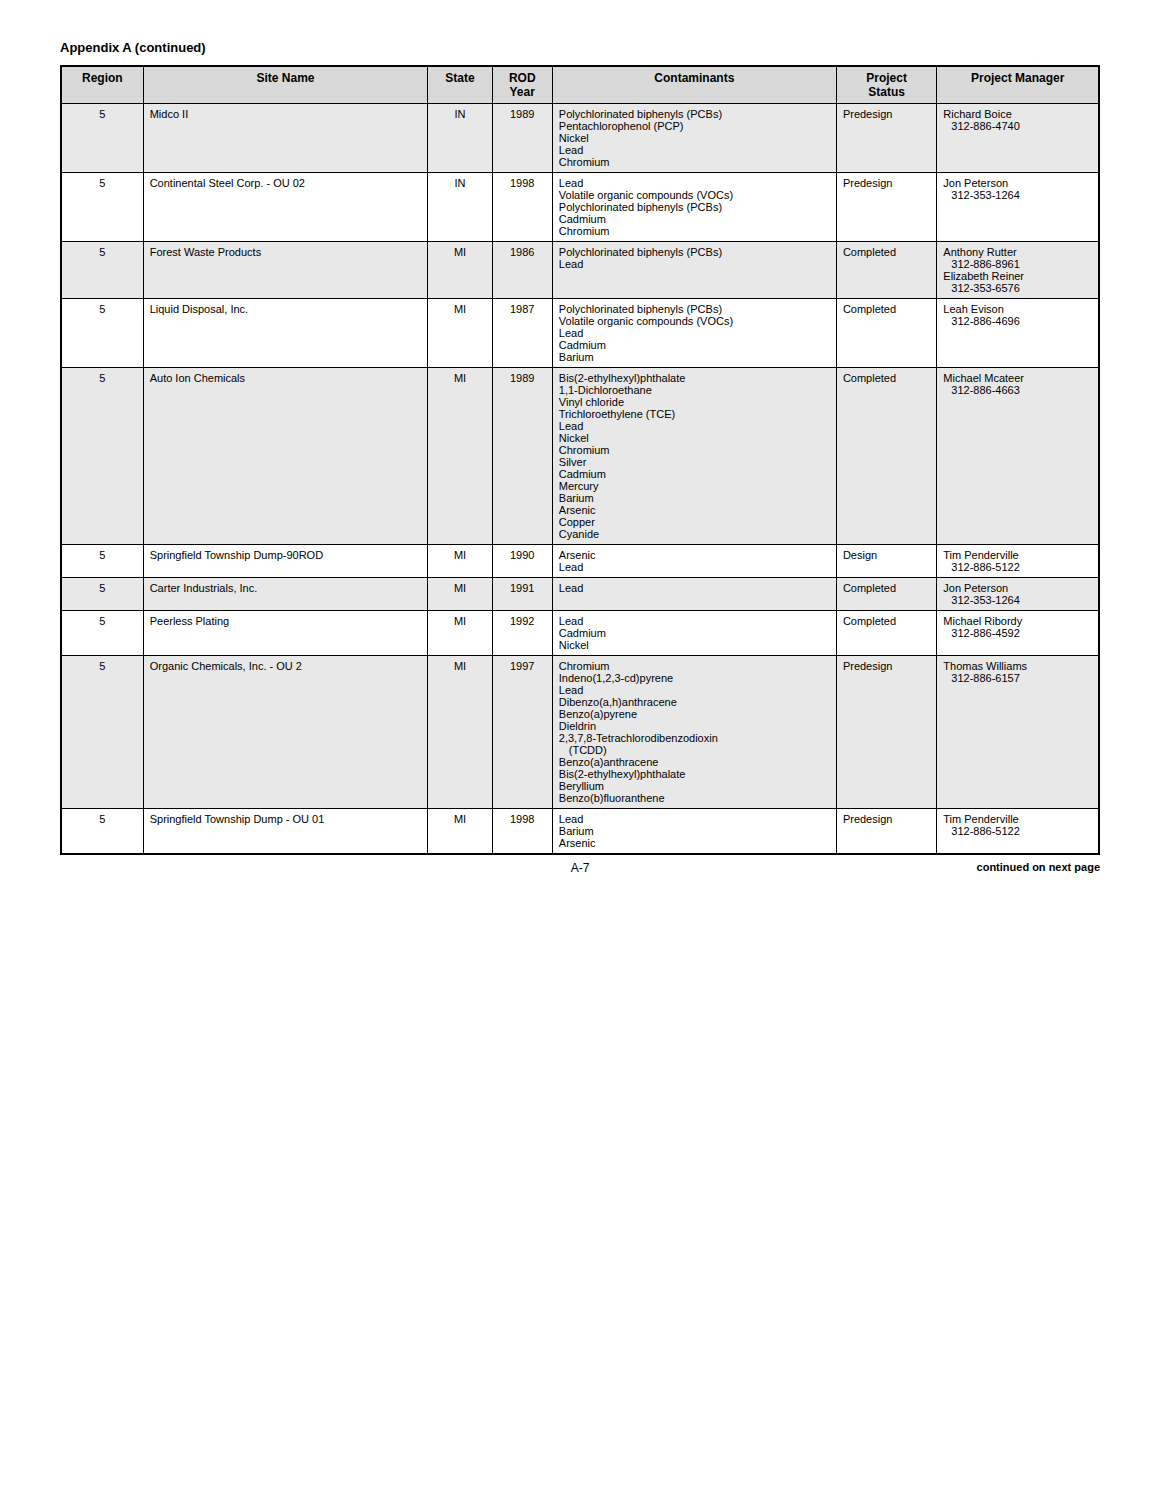Appendix A (continued)
| Region | Site Name | State | ROD Year | Contaminants | Project Status | Project Manager |
| --- | --- | --- | --- | --- | --- | --- |
| 5 | Midco II | IN | 1989 | Polychlorinated biphenyls (PCBs) Pentachlorophenol (PCP) Nickel Lead Chromium | Predesign | Richard Boice 312-886-4740 |
| 5 | Continental Steel Corp. - OU 02 | IN | 1998 | Lead Volatile organic compounds (VOCs) Polychlorinated biphenyls (PCBs) Cadmium Chromium | Predesign | Jon Peterson 312-353-1264 |
| 5 | Forest Waste Products | MI | 1986 | Polychlorinated biphenyls (PCBs) Lead | Completed | Anthony Rutter 312-886-8961 Elizabeth Reiner 312-353-6576 |
| 5 | Liquid Disposal, Inc. | MI | 1987 | Polychlorinated biphenyls (PCBs) Volatile organic compounds (VOCs) Lead Cadmium Barium | Completed | Leah Evison 312-886-4696 |
| 5 | Auto Ion Chemicals | MI | 1989 | Bis(2-ethylhexyl)phthalate 1,1-Dichloroethane Vinyl chloride Trichloroethylene (TCE) Lead Nickel Chromium Silver Cadmium Mercury Barium Arsenic Copper Cyanide | Completed | Michael Mcateer 312-886-4663 |
| 5 | Springfield Township Dump-90ROD | MI | 1990 | Arsenic Lead | Design | Tim Penderville 312-886-5122 |
| 5 | Carter Industrials, Inc. | MI | 1991 | Lead | Completed | Jon Peterson 312-353-1264 |
| 5 | Peerless Plating | MI | 1992 | Lead Cadmium Nickel | Completed | Michael Ribordy 312-886-4592 |
| 5 | Organic Chemicals, Inc. - OU 2 | MI | 1997 | Chromium Indeno(1,2,3-cd)pyrene Lead Dibenzo(a,h)anthracene Benzo(a)pyrene Dieldrin 2,3,7,8-Tetrachlorodibenzodioxin (TCDD) Benzo(a)anthracene Bis(2-ethylhexyl)phthalate Beryllium Benzo(b)fluoranthene | Predesign | Thomas Williams 312-886-6157 |
| 5 | Springfield Township Dump - OU 01 | MI | 1998 | Lead Barium Arsenic | Predesign | Tim Penderville 312-886-5122 |
A-7
continued on next page